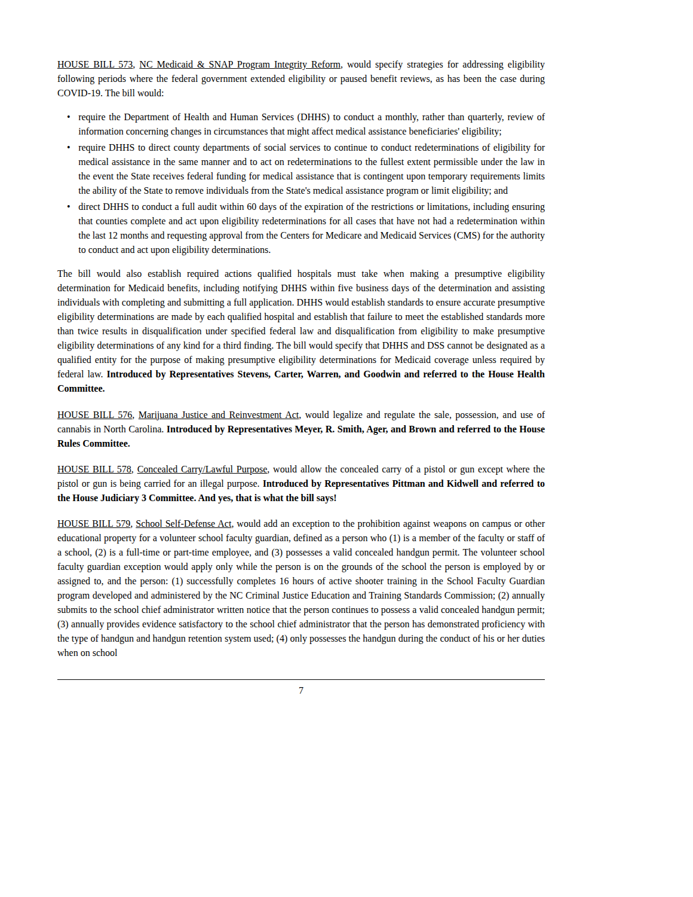HOUSE BILL 573, NC Medicaid & SNAP Program Integrity Reform, would specify strategies for addressing eligibility following periods where the federal government extended eligibility or paused benefit reviews, as has been the case during COVID-19. The bill would:
require the Department of Health and Human Services (DHHS) to conduct a monthly, rather than quarterly, review of information concerning changes in circumstances that might affect medical assistance beneficiaries' eligibility;
require DHHS to direct county departments of social services to continue to conduct redeterminations of eligibility for medical assistance in the same manner and to act on redeterminations to the fullest extent permissible under the law in the event the State receives federal funding for medical assistance that is contingent upon temporary requirements limits the ability of the State to remove individuals from the State's medical assistance program or limit eligibility; and
direct DHHS to conduct a full audit within 60 days of the expiration of the restrictions or limitations, including ensuring that counties complete and act upon eligibility redeterminations for all cases that have not had a redetermination within the last 12 months and requesting approval from the Centers for Medicare and Medicaid Services (CMS) for the authority to conduct and act upon eligibility determinations.
The bill would also establish required actions qualified hospitals must take when making a presumptive eligibility determination for Medicaid benefits, including notifying DHHS within five business days of the determination and assisting individuals with completing and submitting a full application. DHHS would establish standards to ensure accurate presumptive eligibility determinations are made by each qualified hospital and establish that failure to meet the established standards more than twice results in disqualification under specified federal law and disqualification from eligibility to make presumptive eligibility determinations of any kind for a third finding. The bill would specify that DHHS and DSS cannot be designated as a qualified entity for the purpose of making presumptive eligibility determinations for Medicaid coverage unless required by federal law. Introduced by Representatives Stevens, Carter, Warren, and Goodwin and referred to the House Health Committee.
HOUSE BILL 576, Marijuana Justice and Reinvestment Act, would legalize and regulate the sale, possession, and use of cannabis in North Carolina. Introduced by Representatives Meyer, R. Smith, Ager, and Brown and referred to the House Rules Committee.
HOUSE BILL 578, Concealed Carry/Lawful Purpose, would allow the concealed carry of a pistol or gun except where the pistol or gun is being carried for an illegal purpose. Introduced by Representatives Pittman and Kidwell and referred to the House Judiciary 3 Committee. And yes, that is what the bill says!
HOUSE BILL 579, School Self-Defense Act, would add an exception to the prohibition against weapons on campus or other educational property for a volunteer school faculty guardian, defined as a person who (1) is a member of the faculty or staff of a school, (2) is a full-time or part-time employee, and (3) possesses a valid concealed handgun permit. The volunteer school faculty guardian exception would apply only while the person is on the grounds of the school the person is employed by or assigned to, and the person: (1) successfully completes 16 hours of active shooter training in the School Faculty Guardian program developed and administered by the NC Criminal Justice Education and Training Standards Commission; (2) annually submits to the school chief administrator written notice that the person continues to possess a valid concealed handgun permit; (3) annually provides evidence satisfactory to the school chief administrator that the person has demonstrated proficiency with the type of handgun and handgun retention system used; (4) only possesses the handgun during the conduct of his or her duties when on school
7